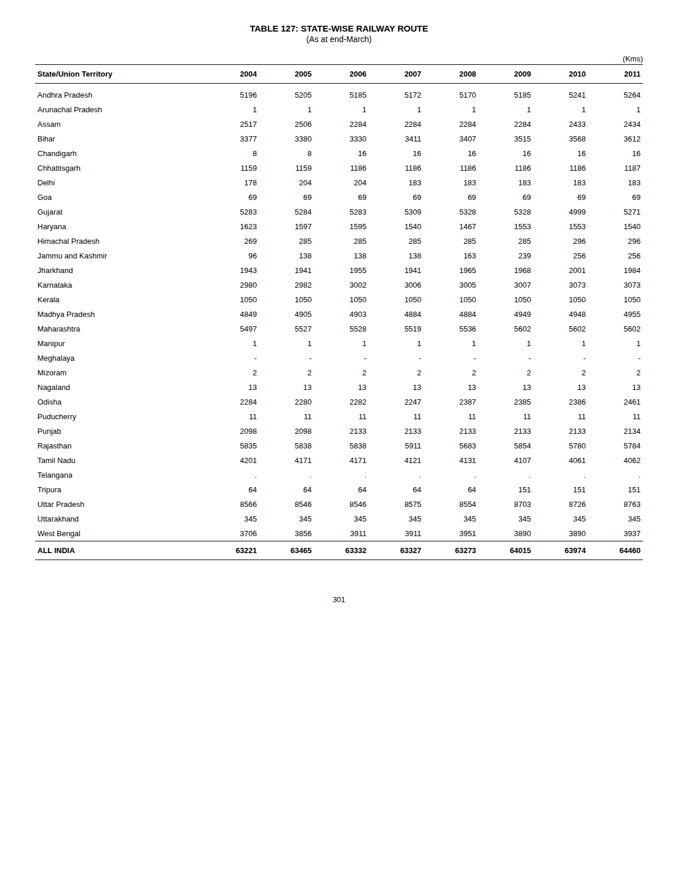TABLE 127: STATE-WISE RAILWAY ROUTE
(As at end-March)
(Kms)
| State/Union Territory | 2004 | 2005 | 2006 | 2007 | 2008 | 2009 | 2010 | 2011 |
| --- | --- | --- | --- | --- | --- | --- | --- | --- |
| Andhra Pradesh | 5196 | 5205 | 5185 | 5172 | 5170 | 5185 | 5241 | 5264 |
| Arunachal Pradesh | 1 | 1 | 1 | 1 | 1 | 1 | 1 | 1 |
| Assam | 2517 | 2506 | 2284 | 2284 | 2284 | 2284 | 2433 | 2434 |
| Bihar | 3377 | 3380 | 3330 | 3411 | 3407 | 3515 | 3568 | 3612 |
| Chandigarh | 8 | 8 | 16 | 16 | 16 | 16 | 16 | 16 |
| Chhattisgarh | 1159 | 1159 | 1186 | 1186 | 1186 | 1186 | 1186 | 1187 |
| Delhi | 178 | 204 | 204 | 183 | 183 | 183 | 183 | 183 |
| Goa | 69 | 69 | 69 | 69 | 69 | 69 | 69 | 69 |
| Gujarat | 5283 | 5284 | 5283 | 5309 | 5328 | 5328 | 4999 | 5271 |
| Haryana | 1623 | 1597 | 1595 | 1540 | 1467 | 1553 | 1553 | 1540 |
| Himachal Pradesh | 269 | 285 | 285 | 285 | 285 | 285 | 296 | 296 |
| Jammu and Kashmir | 96 | 138 | 138 | 138 | 163 | 239 | 256 | 256 |
| Jharkhand | 1943 | 1941 | 1955 | 1941 | 1965 | 1968 | 2001 | 1984 |
| Karnataka | 2980 | 2982 | 3002 | 3006 | 3005 | 3007 | 3073 | 3073 |
| Kerala | 1050 | 1050 | 1050 | 1050 | 1050 | 1050 | 1050 | 1050 |
| Madhya Pradesh | 4849 | 4905 | 4903 | 4884 | 4884 | 4949 | 4948 | 4955 |
| Maharashtra | 5497 | 5527 | 5528 | 5519 | 5536 | 5602 | 5602 | 5602 |
| Manipur | 1 | 1 | 1 | 1 | 1 | 1 | 1 | 1 |
| Meghalaya | - | - | - | - | - | - | - | - |
| Mizoram | 2 | 2 | 2 | 2 | 2 | 2 | 2 | 2 |
| Nagaland | 13 | 13 | 13 | 13 | 13 | 13 | 13 | 13 |
| Odisha | 2284 | 2280 | 2282 | 2247 | 2387 | 2385 | 2386 | 2461 |
| Puducherry | 11 | 11 | 11 | 11 | 11 | 11 | 11 | 11 |
| Punjab | 2098 | 2098 | 2133 | 2133 | 2133 | 2133 | 2133 | 2134 |
| Rajasthan | 5835 | 5838 | 5838 | 5911 | 5683 | 5854 | 5780 | 5784 |
| Tamil Nadu | 4201 | 4171 | 4171 | 4121 | 4131 | 4107 | 4061 | 4062 |
| Telangana | . | . | . | . | . | . | . | . |
| Tripura | 64 | 64 | 64 | 64 | 64 | 151 | 151 | 151 |
| Uttar Pradesh | 8566 | 8546 | 8546 | 8575 | 8554 | 8703 | 8726 | 8763 |
| Uttarakhand | 345 | 345 | 345 | 345 | 345 | 345 | 345 | 345 |
| West Bengal | 3706 | 3856 | 3911 | 3911 | 3951 | 3890 | 3890 | 3937 |
| ALL INDIA | 63221 | 63465 | 63332 | 63327 | 63273 | 64015 | 63974 | 64460 |
301